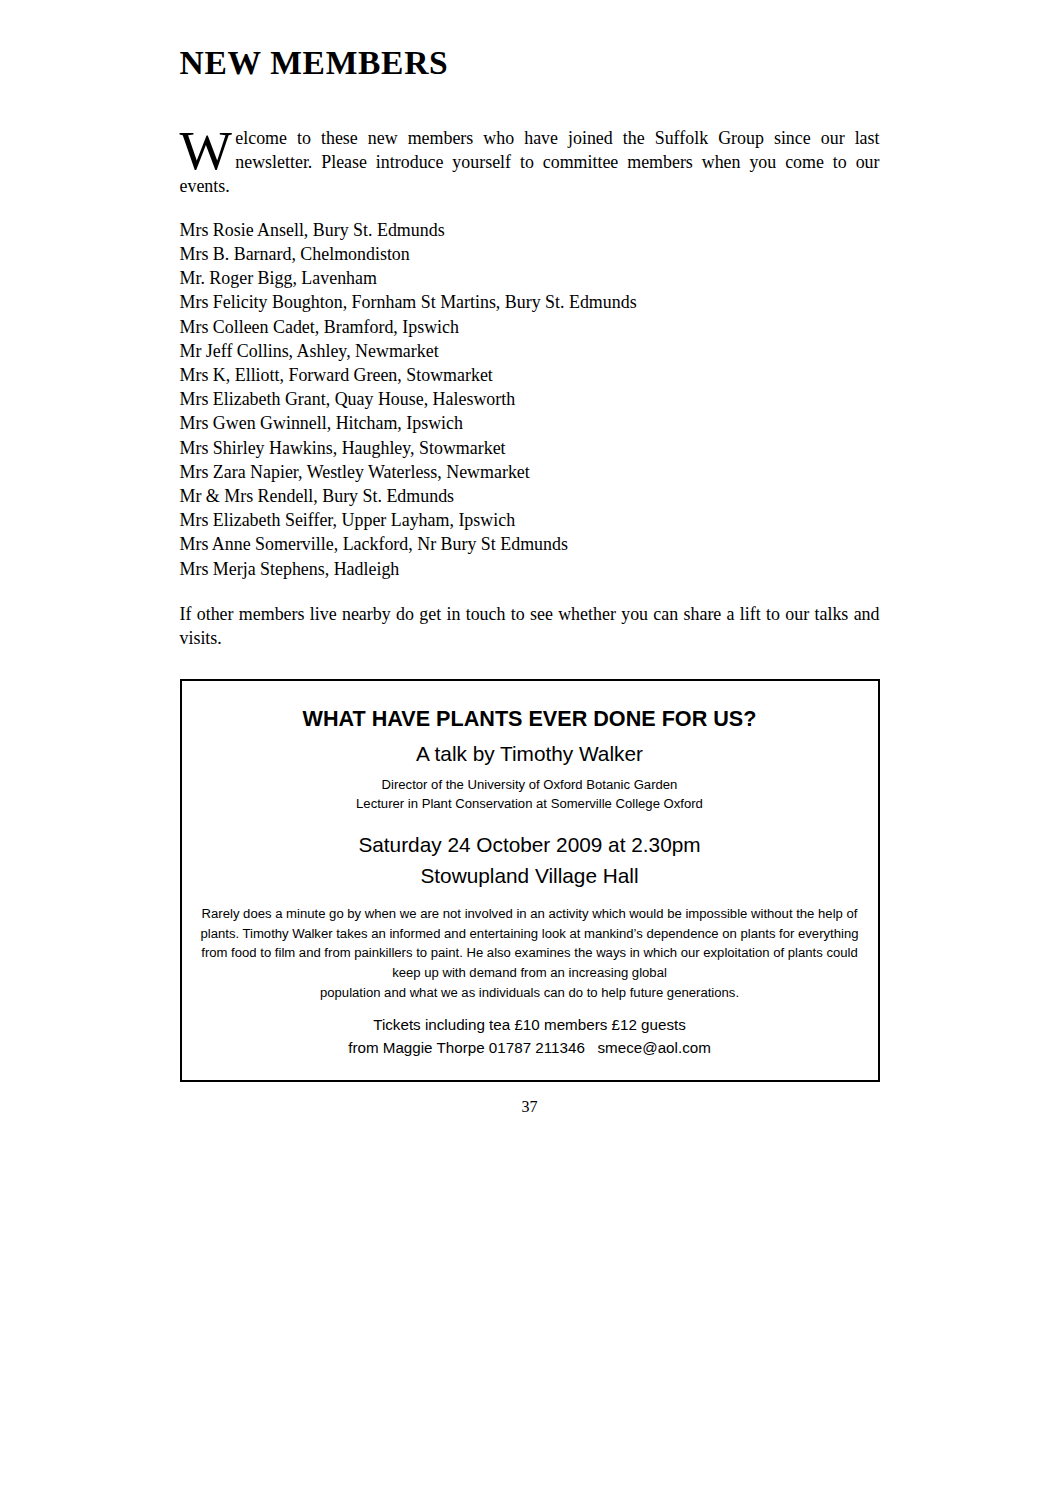NEW MEMBERS
Welcome to these new members who have joined the Suffolk Group since our last newsletter. Please introduce yourself to committee members when you come to our events.
Mrs Rosie Ansell, Bury St. Edmunds
Mrs B. Barnard, Chelmondiston
Mr. Roger Bigg, Lavenham
Mrs Felicity Boughton, Fornham St Martins, Bury St. Edmunds
Mrs Colleen Cadet, Bramford, Ipswich
Mr Jeff Collins, Ashley, Newmarket
Mrs K, Elliott, Forward Green, Stowmarket
Mrs Elizabeth Grant, Quay House, Halesworth
Mrs Gwen Gwinnell, Hitcham, Ipswich
Mrs Shirley Hawkins, Haughley, Stowmarket
Mrs Zara Napier, Westley Waterless, Newmarket
Mr & Mrs Rendell, Bury St. Edmunds
Mrs Elizabeth Seiffer, Upper Layham, Ipswich
Mrs Anne Somerville, Lackford, Nr Bury St Edmunds
Mrs Merja Stephens, Hadleigh
If other members live nearby do get in touch to see whether you can share a lift to our talks and visits.
WHAT HAVE PLANTS EVER DONE FOR US?
A talk by Timothy Walker
Director of the University of Oxford Botanic Garden
Lecturer in Plant Conservation at Somerville College Oxford
Saturday 24 October 2009 at 2.30pm
Stowupland Village Hall
Rarely does a minute go by when we are not involved in an activity which would be impossible without the help of plants. Timothy Walker takes an informed and entertaining look at mankind’s dependence on plants for everything from food to film and from painkillers to paint. He also examines the ways in which our exploitation of plants could keep up with demand from an increasing global
population and what we as individuals can do to help future generations.
Tickets including tea £10 members £12 guests
from Maggie Thorpe 01787 211346 smece@aol.com
37